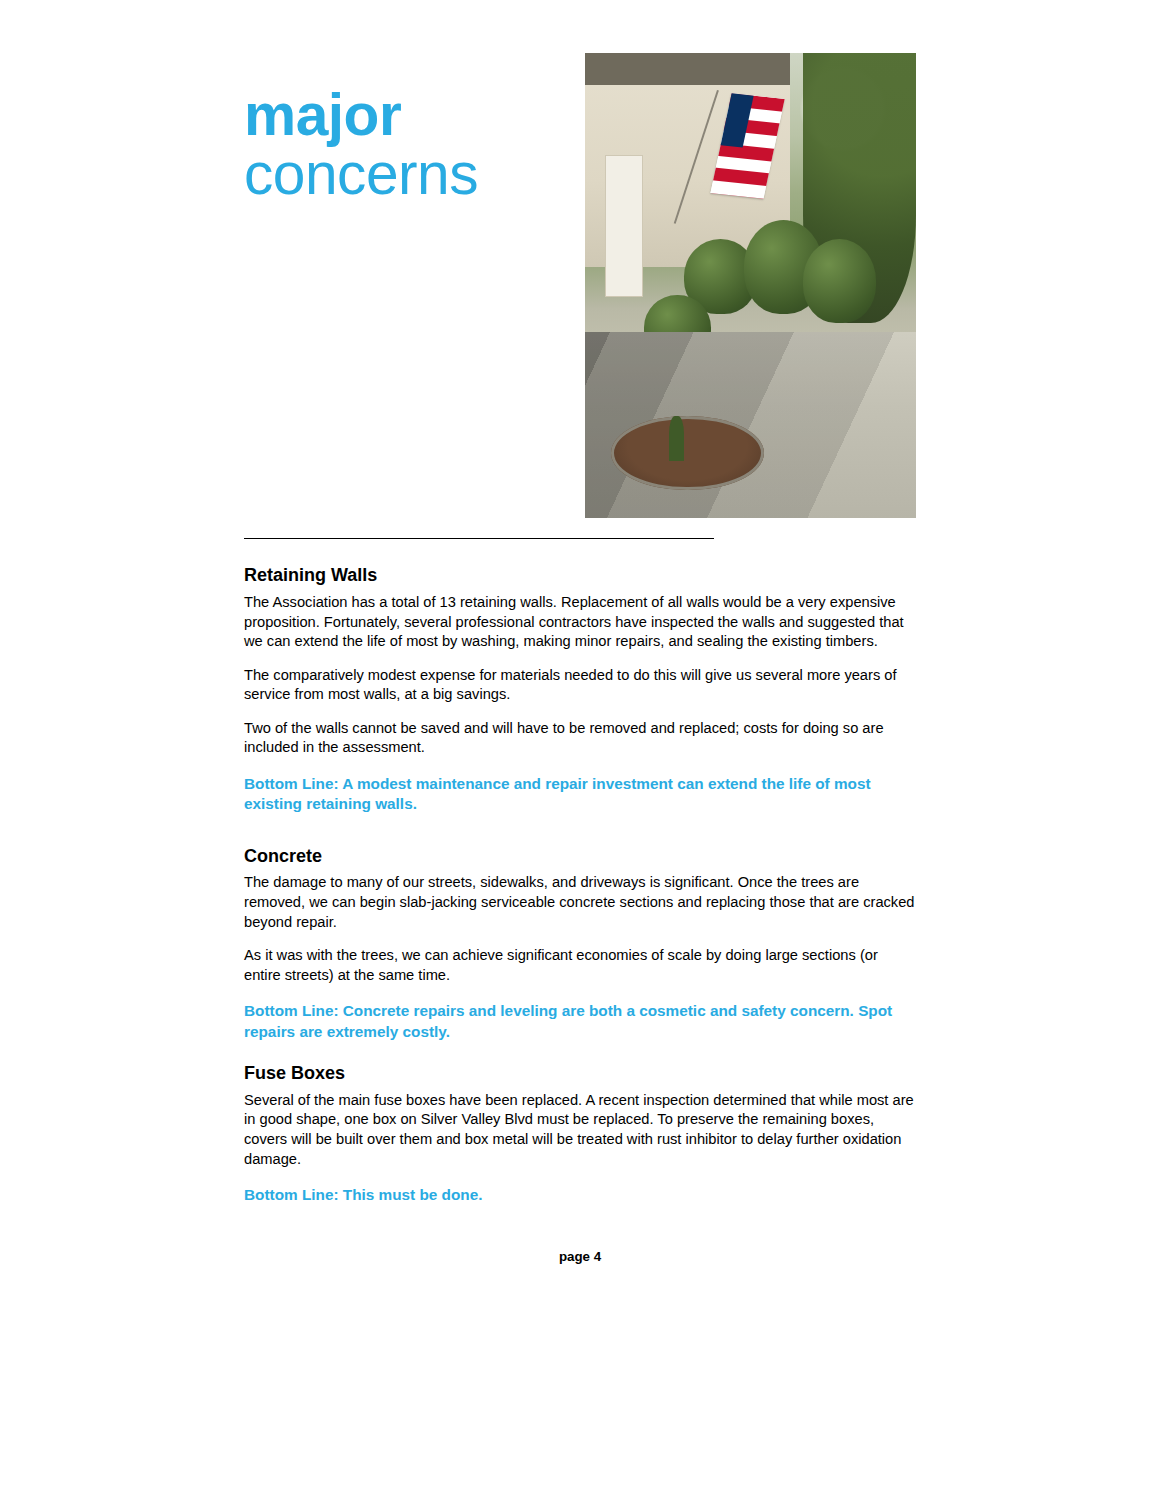major concerns
Retaining Walls
The Association has a total of 13 retaining walls. Replacement of all walls would be a very expensive proposition. Fortunately, several professional contractors have inspected the walls and suggested that we can extend the life of most by washing, making minor repairs, and sealing the existing timbers.
The comparatively modest expense for materials needed to do this will give us several more years of service from most walls, at a big savings.
Two of the walls cannot be saved and will have to be removed and replaced; costs for doing so are included in the assessment.
Bottom Line: A modest maintenance and repair investment can extend the life of most existing retaining walls.
Concrete
The damage to many of our streets, sidewalks, and driveways is significant. Once the trees are removed, we can begin slab-jacking serviceable concrete sections and replacing those that are cracked beyond repair.
As it was with the trees, we can achieve significant economies of scale by doing large sections (or entire streets) at the same time.
Bottom Line: Concrete repairs and leveling are both a cosmetic and safety concern. Spot repairs are extremely costly.
Fuse Boxes
Several of the main fuse boxes have been replaced. A recent inspection determined that while most are in good shape, one box on Silver Valley Blvd must be replaced. To preserve the remaining boxes, covers will be built over them and box metal will be treated with rust inhibitor to delay further oxidation damage.
Bottom Line: This must be done.
page 4